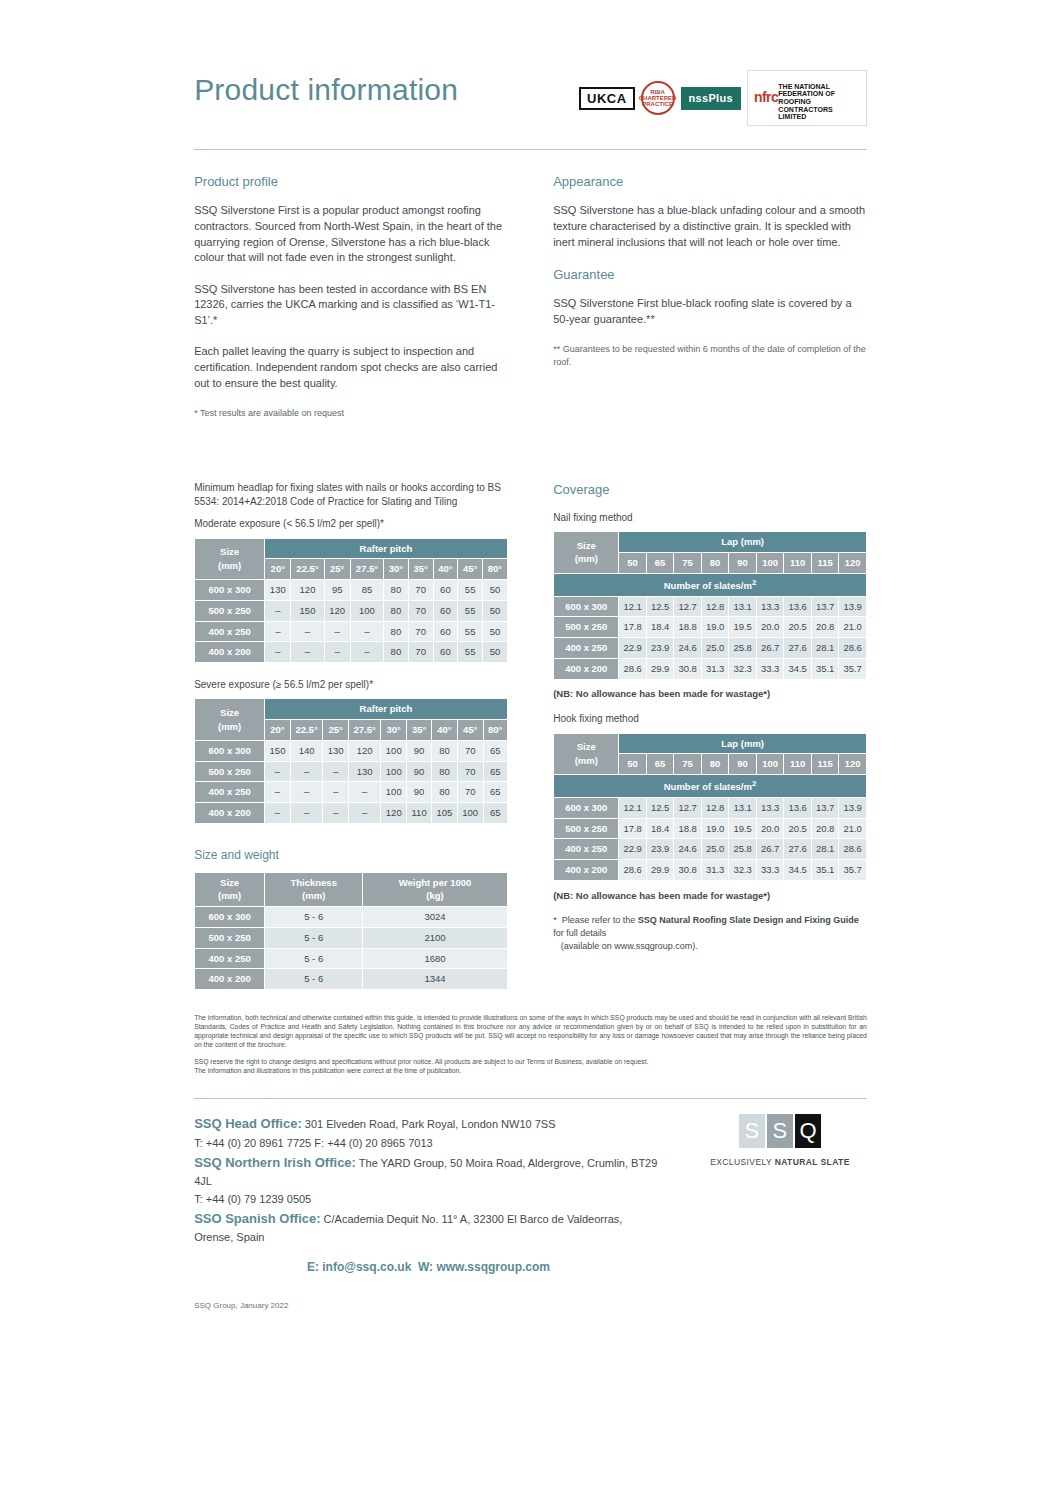Product information
UK CA
RIBA
CHARTERED
PRACTICE
nssPlus
nfrc
THE NATIONAL FEDERATION OF
ROOFING CONTRACTORS LIMITED
Product profile
SSQ Silverstone First is a popular product amongst roofing contractors. Sourced from North-West Spain, in the heart of the quarrying region of Orense, Silverstone has a rich blue-black colour that will not fade even in the strongest sunlight.
SSQ Silverstone has been tested in accordance with BS EN 12326, carries the UKCA marking and is classified as ‘W1-T1-S1’.*
Each pallet leaving the quarry is subject to inspection and certification. Independent random spot checks are also carried out to ensure the best quality.
* Test results are available on request
Appearance
SSQ Silverstone has a blue-black unfading colour and a smooth texture characterised by a distinctive grain. It is speckled with inert mineral inclusions that will not leach or hole over time.
Guarantee
SSQ Silverstone First blue-black roofing slate is covered by a 50-year guarantee.**
** Guarantees to be requested within 6 months of the date of completion of the roof.
Minimum headlap for fixing slates with nails or hooks according to BS 5534: 2014+A2:2018 Code of Practice for Slating and Tiling
Moderate exposure (< 56.5 l/m2 per spell)*
| Size (mm) | Rafter pitch |
| --- | --- |
| 20° | 22.5° | 25° | 27.5° | 30° | 35° | 40° | 45° | 80° |
| 600 x 300 | 130 | 120 | 95 | 85 | 80 | 70 | 60 | 55 | 50 |
| 500 x 250 | – | 150 | 120 | 100 | 80 | 70 | 60 | 55 | 50 |
| 400 x 250 | – | – | – | – | 80 | 70 | 60 | 55 | 50 |
| 400 x 200 | – | – | – | – | 80 | 70 | 60 | 55 | 50 |
Severe exposure (≥ 56.5 l/m2 per spell)*
| Size (mm) | Rafter pitch |
| --- | --- |
| 20° | 22.5° | 25° | 27.5° | 30° | 35° | 40° | 45° | 80° |
| 600 x 300 | 150 | 140 | 130 | 120 | 100 | 90 | 80 | 70 | 65 |
| 500 x 250 | – | – | – | 130 | 100 | 90 | 80 | 70 | 65 |
| 400 x 250 | – | – | – | – | 100 | 90 | 80 | 70 | 65 |
| 400 x 200 | – | – | – | – | 120 | 110 | 105 | 100 | 65 |
Size and weight
| Size (mm) | Thickness (mm) | Weight per 1000 (kg) |
| --- | --- | --- |
| 600 x 300 | 5 - 6 | 3024 |
| 500 x 250 | 5 - 6 | 2100 |
| 400 x 250 | 5 - 6 | 1680 |
| 400 x 200 | 5 - 6 | 1344 |
Coverage
Nail fixing method
| Size (mm) | Lap (mm) |
| --- | --- |
| 50 | 65 | 75 | 80 | 90 | 100 | 110 | 115 | 120 |
| Number of slates/m 2 |
| 600 x 300 | 12.1 | 12.5 | 12.7 | 12.8 | 13.1 | 13.3 | 13.6 | 13.7 | 13.9 |
| 500 x 250 | 17.8 | 18.4 | 18.8 | 19.0 | 19.5 | 20.0 | 20.5 | 20.8 | 21.0 |
| 400 x 250 | 22.9 | 23.9 | 24.6 | 25.0 | 25.8 | 26.7 | 27.6 | 28.1 | 28.6 |
| 400 x 200 | 28.6 | 29.9 | 30.8 | 31.3 | 32.3 | 33.3 | 34.5 | 35.1 | 35.7 |
(NB: No allowance has been made for wastage*)
Hook fixing method
| Size (mm) | Lap (mm) |
| --- | --- |
| 50 | 65 | 75 | 80 | 90 | 100 | 110 | 115 | 120 |
| Number of slates/m 2 |
| 600 x 300 | 12.1 | 12.5 | 12.7 | 12.8 | 13.1 | 13.3 | 13.6 | 13.7 | 13.9 |
| 500 x 250 | 17.8 | 18.4 | 18.8 | 19.0 | 19.5 | 20.0 | 20.5 | 20.8 | 21.0 |
| 400 x 250 | 22.9 | 23.9 | 24.6 | 25.0 | 25.8 | 26.7 | 27.6 | 28.1 | 28.6 |
| 400 x 200 | 28.6 | 29.9 | 30.8 | 31.3 | 32.3 | 33.3 | 34.5 | 35.1 | 35.7 |
(NB: No allowance has been made for wastage*)
* Please refer to the SSQ Natural Roofing Slate Design and Fixing Guide for full details
(available on www.ssqgroup.com).
The information, both technical and otherwise contained within this guide, is intended to provide illustrations on some of the ways in which SSQ products may be used and should be read in conjunction with all relevant British Standards, Codes of Practice and Health and Safety Legislation. Nothing contained in this brochure nor any advice or recommendation given by or on behalf of SSQ is intended to be relied upon in substitution for an appropriate technical and design appraisal of the specific use to which SSQ products will be put. SSQ will accept no responsibility for any loss or damage howsoever caused that may arise through the reliance being placed on the content of the brochure.
SSQ reserve the right to change designs and specifications without prior notice. All products are subject to our Terms of Business, available on request.
The information and illustrations in this publication were correct at the time of publication.
SSQ Head Office: 301 Elveden Road, Park Royal, London NW10 7SS
T: +44 (0) 20 8961 7725 F: +44 (0) 20 8965 7013
SSQ Northern Irish Office: The YARD Group, 50 Moira Road, Aldergrove, Crumlin, BT29 4JL
T: +44 (0) 79 1239 0505
SSO Spanish Office: C/Academia Dequit No. 11° A, 32300 El Barco de Valdeorras, Orense, Spain
E: info@ssq.co.uk W: www.ssqgroup.com
S
S
Q
EXCLUSIVELY NATURAL SLATE
SSQ Group, January 2022